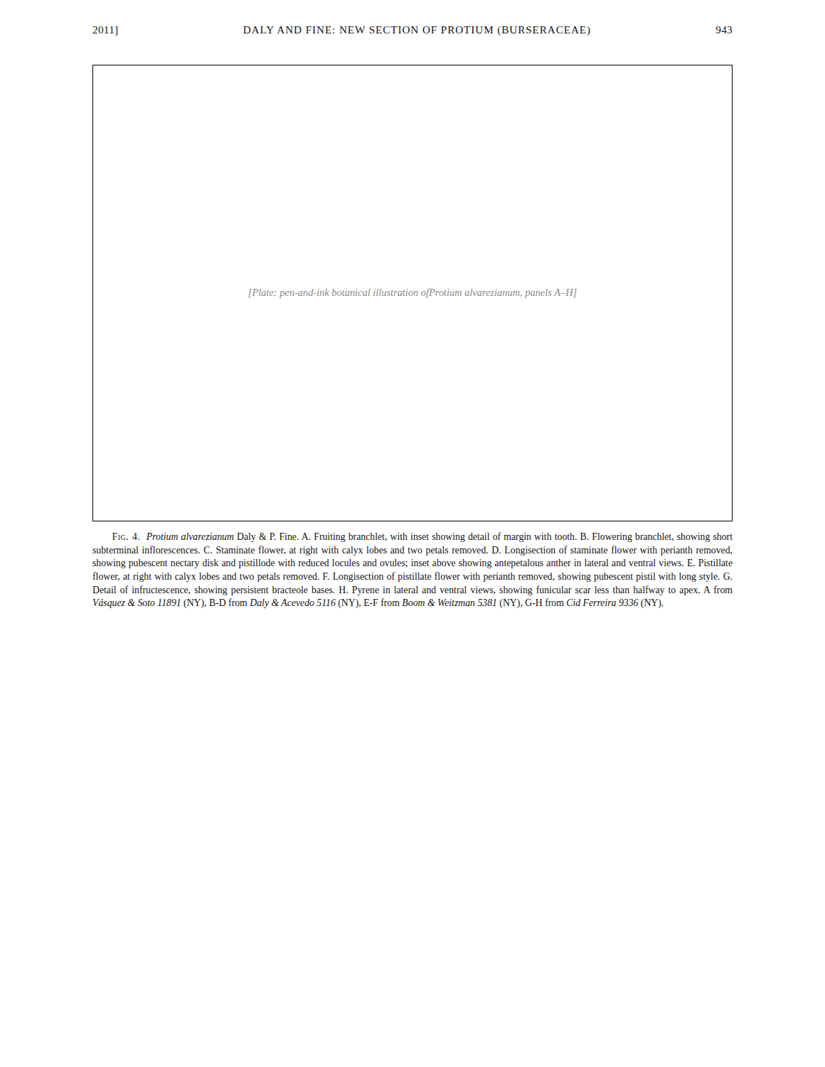2011] Daly and Fine: New Section of Protium (Burseraceae) 943
[Plate: pen-and-ink botanical illustration of Protium alvarezianum, panels A–H]
Fig. 4. Protium alvarezianum Daly & P. Fine. A. Fruiting branchlet, with inset showing detail of margin with tooth. B. Flowering branchlet, showing short subterminal inflorescences. C. Staminate flower, at right with calyx lobes and two petals removed. D. Longisection of staminate flower with perianth removed, showing pubescent nectary disk and pistillode with reduced locules and ovules; inset above showing antepetalous anther in lateral and ventral views. E. Pistillate flower, at right with calyx lobes and two petals removed. F. Longisection of pistillate flower with perianth removed, showing pubescent pistil with long style. G. Detail of infructescence, showing persistent bracteole bases. H. Pyrene in lateral and ventral views, showing funicular scar less than halfway to apex. A from Vásquez & Soto 11891 (NY), B-D from Daly & Acevedo 5116 (NY), E-F from Boom & Weitzman 5381 (NY), G-H from Cid Ferreira 9336 (NY).